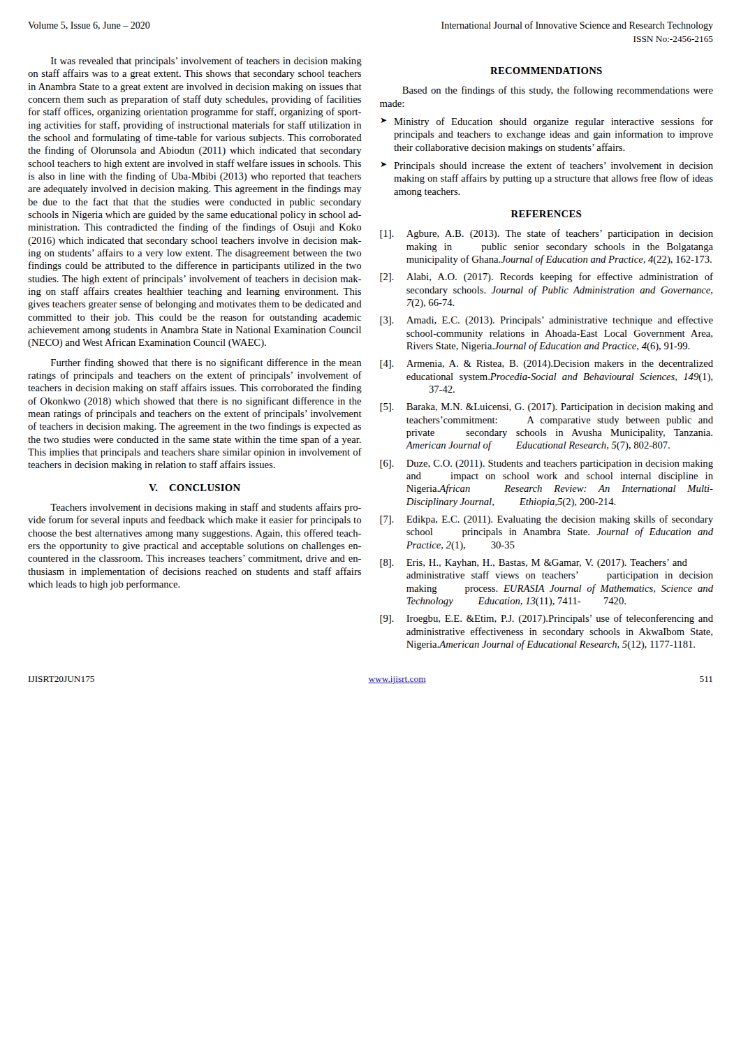Volume 5, Issue 6, June – 2020
International Journal of Innovative Science and Research Technology
ISSN No:-2456-2165
It was revealed that principals’ involvement of teachers in decision making on staff affairs was to a great extent. This shows that secondary school teachers in Anambra State to a great extent are involved in decision making on issues that concern them such as preparation of staff duty schedules, providing of facilities for staff offices, organizing orientation programme for staff, organizing of sporting activities for staff, providing of instructional materials for staff utilization in the school and formulating of time-table for various subjects. This corroborated the finding of Olorunsola and Abiodun (2011) which indicated that secondary school teachers to high extent are involved in staff welfare issues in schools. This is also in line with the finding of Uba-Mbibi (2013) who reported that teachers are adequately involved in decision making. This agreement in the findings may be due to the fact that that the studies were conducted in public secondary schools in Nigeria which are guided by the same educational policy in school administration. This contradicted the finding of the findings of Osuji and Koko (2016) which indicated that secondary school teachers involve in decision making on students’ affairs to a very low extent. The disagreement between the two findings could be attributed to the difference in participants utilized in the two studies. The high extent of principals’ involvement of teachers in decision making on staff affairs creates healthier teaching and learning environment. This gives teachers greater sense of belonging and motivates them to be dedicated and committed to their job. This could be the reason for outstanding academic achievement among students in Anambra State in National Examination Council (NECO) and West African Examination Council (WAEC).
Further finding showed that there is no significant difference in the mean ratings of principals and teachers on the extent of principals’ involvement of teachers in decision making on staff affairs issues. This corroborated the finding of Okonkwo (2018) which showed that there is no significant difference in the mean ratings of principals and teachers on the extent of principals’ involvement of teachers in decision making. The agreement in the two findings is expected as the two studies were conducted in the same state within the time span of a year. This implies that principals and teachers share similar opinion in involvement of teachers in decision making in relation to staff affairs issues.
V. CONCLUSION
Teachers involvement in decisions making in staff and students affairs provide forum for several inputs and feedback which make it easier for principals to choose the best alternatives among many suggestions. Again, this offered teachers the opportunity to give practical and acceptable solutions on challenges encountered in the classroom. This increases teachers’ commitment, drive and enthusiasm in implementation of decisions reached on students and staff affairs which leads to high job performance.
RECOMMENDATIONS
Based on the findings of this study, the following recommendations were made:
Ministry of Education should organize regular interactive sessions for principals and teachers to exchange ideas and gain information to improve their collaborative decision makings on students’ affairs.
Principals should increase the extent of teachers’ involvement in decision making on staff affairs by putting up a structure that allows free flow of ideas among teachers.
REFERENCES
Agbure, A.B. (2013). The state of teachers’ participation in decision making in public senior secondary schools in the Bolgatanga municipality of Ghana.Journal of Education and Practice, 4(22), 162-173.
Alabi, A.O. (2017). Records keeping for effective administration of secondary schools. Journal of Public Administration and Governance, 7(2), 66-74.
Amadi, E.C. (2013). Principals’ administrative technique and effective school-community relations in Ahoada-East Local Government Area, Rivers State, Nigeria.Journal of Education and Practice, 4(6), 91-99.
Armenia, A. & Ristea, B. (2014).Decision makers in the decentralized educational system.Procedia-Social and Behavioural Sciences, 149(1), 37-42.
Baraka, M.N. &Luicensi, G. (2017). Participation in decision making and teachers’commitment: A comparative study between public and private secondary schools in Avusha Municipality, Tanzania. American Journal of Educational Research, 5(7), 802-807.
Duze, C.O. (2011). Students and teachers participation in decision making and impact on school work and school internal discipline in Nigeria.African Research Review: An International Multi-Disciplinary Journal, Ethiopia,5(2), 200-214.
Edikpa, E.C. (2011). Evaluating the decision making skills of secondary school principals in Anambra State. Journal of Education and Practice, 2(1), 30-35
Eris, H., Kayhan, H., Bastas, M &Gamar, V. (2017). Teachers’ and administrative staff views on teachers’ participation in decision making process. EURASIA Journal of Mathematics, Science and Technology Education, 13(11), 7411- 7420.
Iroegbu, E.E. &Etim, P.J. (2017).Principals’ use of teleconferencing and administrative effectiveness in secondary schools in AkwaIbom State, Nigeria.American Journal of Educational Research, 5(12), 1177-1181.
IJISRT20JUN175
www.ijisrt.com
511